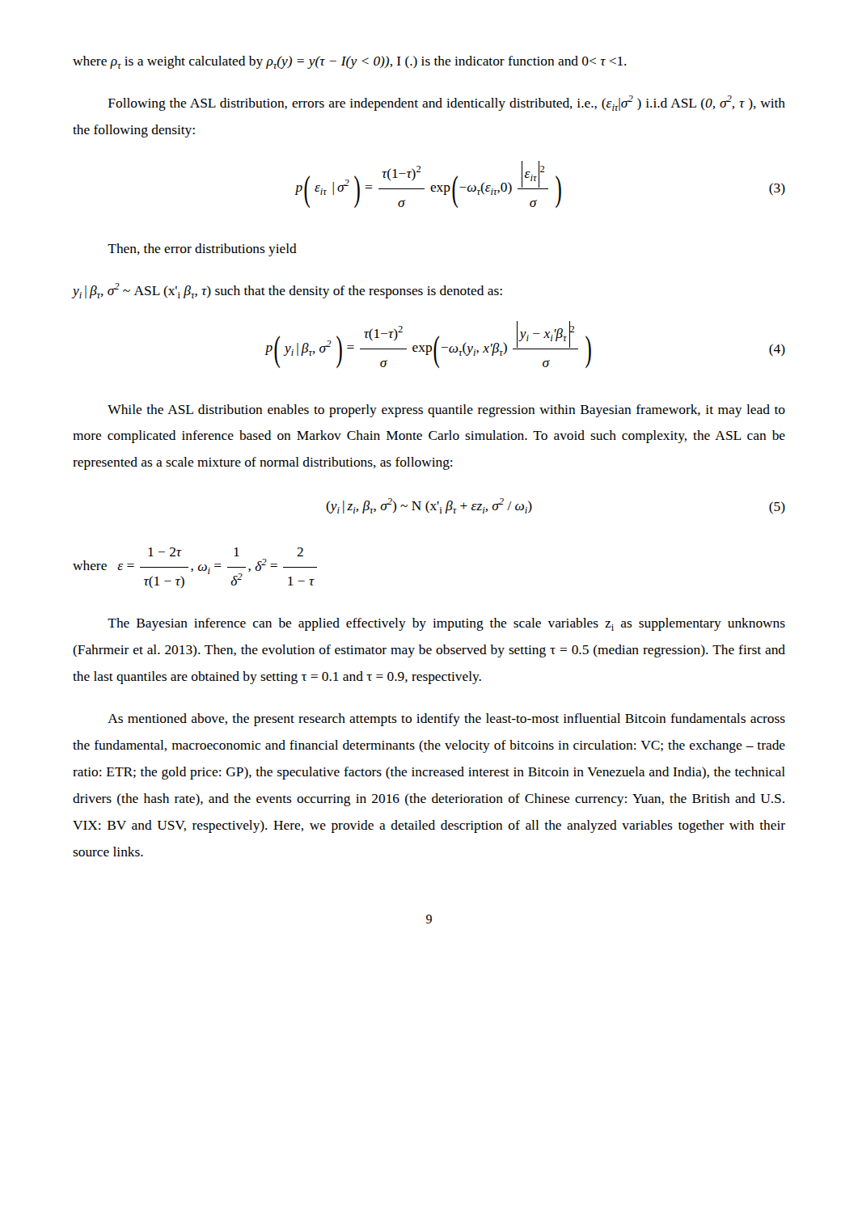where ρτ is a weight calculated by ρτ(y) = y(τ − I(y < 0)), I (.) is the indicator function and 0< τ <1.
Following the ASL distribution, errors are independent and identically distributed, i.e., (εiτ|σ2 ) i.i.d ASL (0, σ2, τ ), with the following density:
p( εiτ |σ2 ) = τ(1−τ)2 σ exp(−ωτ(εiτ,0) εiτ2 σ )
(3)
Then, the error distributions yield
yi|βτ, σ2 ~ ASL (x'i βτ, τ) such that the density of the responses is denoted as:
p( yi|βτ, σ2 ) = τ(1−τ)2 σ exp(−ωτ(yi, x'βτ) yi − xi'βτ2 σ )
(4)
While the ASL distribution enables to properly express quantile regression within Bayesian framework, it may lead to more complicated inference based on Markov Chain Monte Carlo simulation. To avoid such complexity, the ASL can be represented as a scale mixture of normal distributions, as following:
(yi|zi, βτ, σ2) ~ N (x'i βτ + εzi, σ2 / ωi)
(5)
where ε = 1 − 2τ τ(1 − τ), ωi = 1 δ2, δ2 = 21 − τ
The Bayesian inference can be applied effectively by imputing the scale variables zi as supplementary unknowns (Fahrmeir et al. 2013). Then, the evolution of estimator may be observed by setting τ = 0.5 (median regression). The first and the last quantiles are obtained by setting τ = 0.1 and τ = 0.9, respectively.
As mentioned above, the present research attempts to identify the least-to-most influential Bitcoin fundamentals across the fundamental, macroeconomic and financial determinants (the velocity of bitcoins in circulation: VC; the exchange – trade ratio: ETR; the gold price: GP), the speculative factors (the increased interest in Bitcoin in Venezuela and India), the technical drivers (the hash rate), and the events occurring in 2016 (the deterioration of Chinese currency: Yuan, the British and U.S. VIX: BV and USV, respectively). Here, we provide a detailed description of all the analyzed variables together with their source links.
9